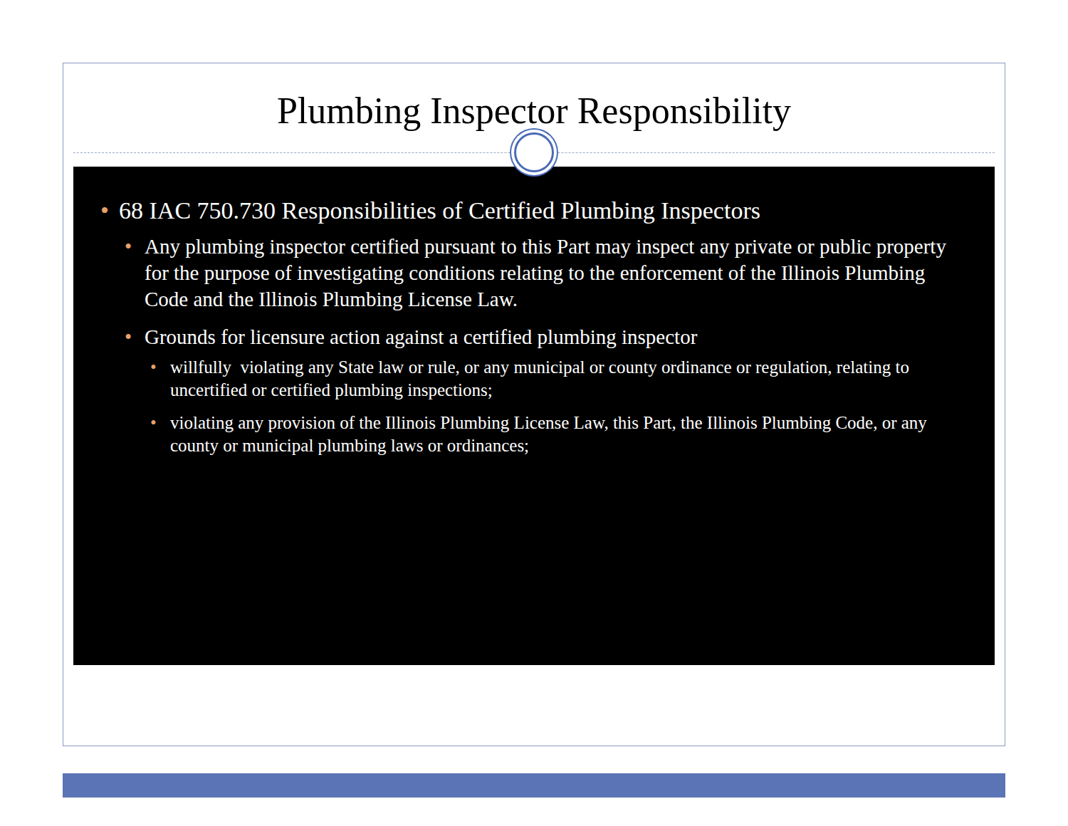Plumbing Inspector Responsibility
68 IAC 750.730 Responsibilities of Certified Plumbing Inspectors
Any plumbing inspector certified pursuant to this Part may inspect any private or public property for the purpose of investigating conditions relating to the enforcement of the Illinois Plumbing Code and the Illinois Plumbing License Law.
Grounds for licensure action against a certified plumbing inspector
willfully violating any State law or rule, or any municipal or county ordinance or regulation, relating to uncertified or certified plumbing inspections;
violating any provision of the Illinois Plumbing License Law, this Part, the Illinois Plumbing Code, or any county or municipal plumbing laws or ordinances;